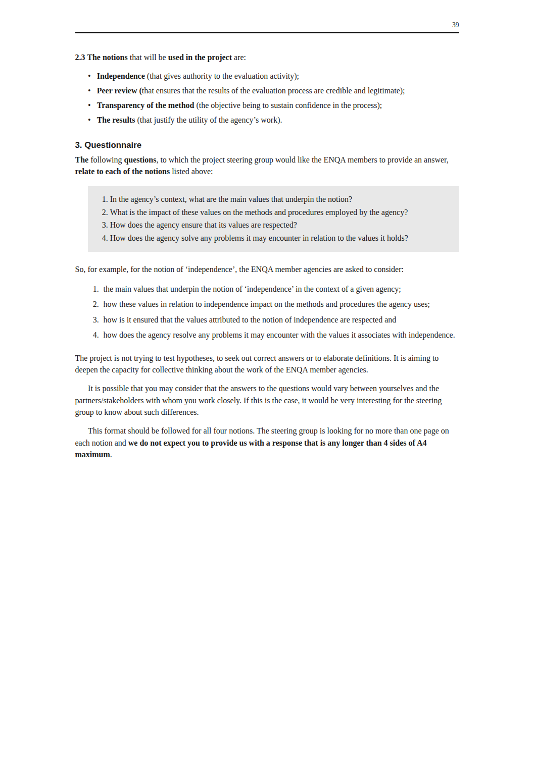39
2.3 The notions that will be used in the project are:
Independence (that gives authority to the evaluation activity);
Peer review (that ensures that the results of the evaluation process are credible and legitimate);
Transparency of the method (the objective being to sustain confidence in the process);
The results (that justify the utility of the agency’s work).
3. Questionnaire
The following questions, to which the project steering group would like the ENQA members to provide an answer, relate to each of the notions listed above:
In the agency’s context, what are the main values that underpin the notion?
What is the impact of these values on the methods and procedures employed by the agency?
How does the agency ensure that its values are respected?
How does the agency solve any problems it may encounter in relation to the values it holds?
So, for example, for the notion of ‘independence’, the ENQA member agencies are asked to consider:
the main values that underpin the notion of ‘independence’ in the context of a given agency;
how these values in relation to independence impact on the methods and procedures the agency uses;
how is it ensured that the values attributed to the notion of independence are respected and
how does the agency resolve any problems it may encounter with the values it associates with independence.
The project is not trying to test hypotheses, to seek out correct answers or to elaborate definitions. It is aiming to deepen the capacity for collective thinking about the work of the ENQA member agencies.
It is possible that you may consider that the answers to the questions would vary between yourselves and the partners/stakeholders with whom you work closely. If this is the case, it would be very interesting for the steering group to know about such differences.
This format should be followed for all four notions. The steering group is looking for no more than one page on each notion and we do not expect you to provide us with a response that is any longer than 4 sides of A4 maximum.